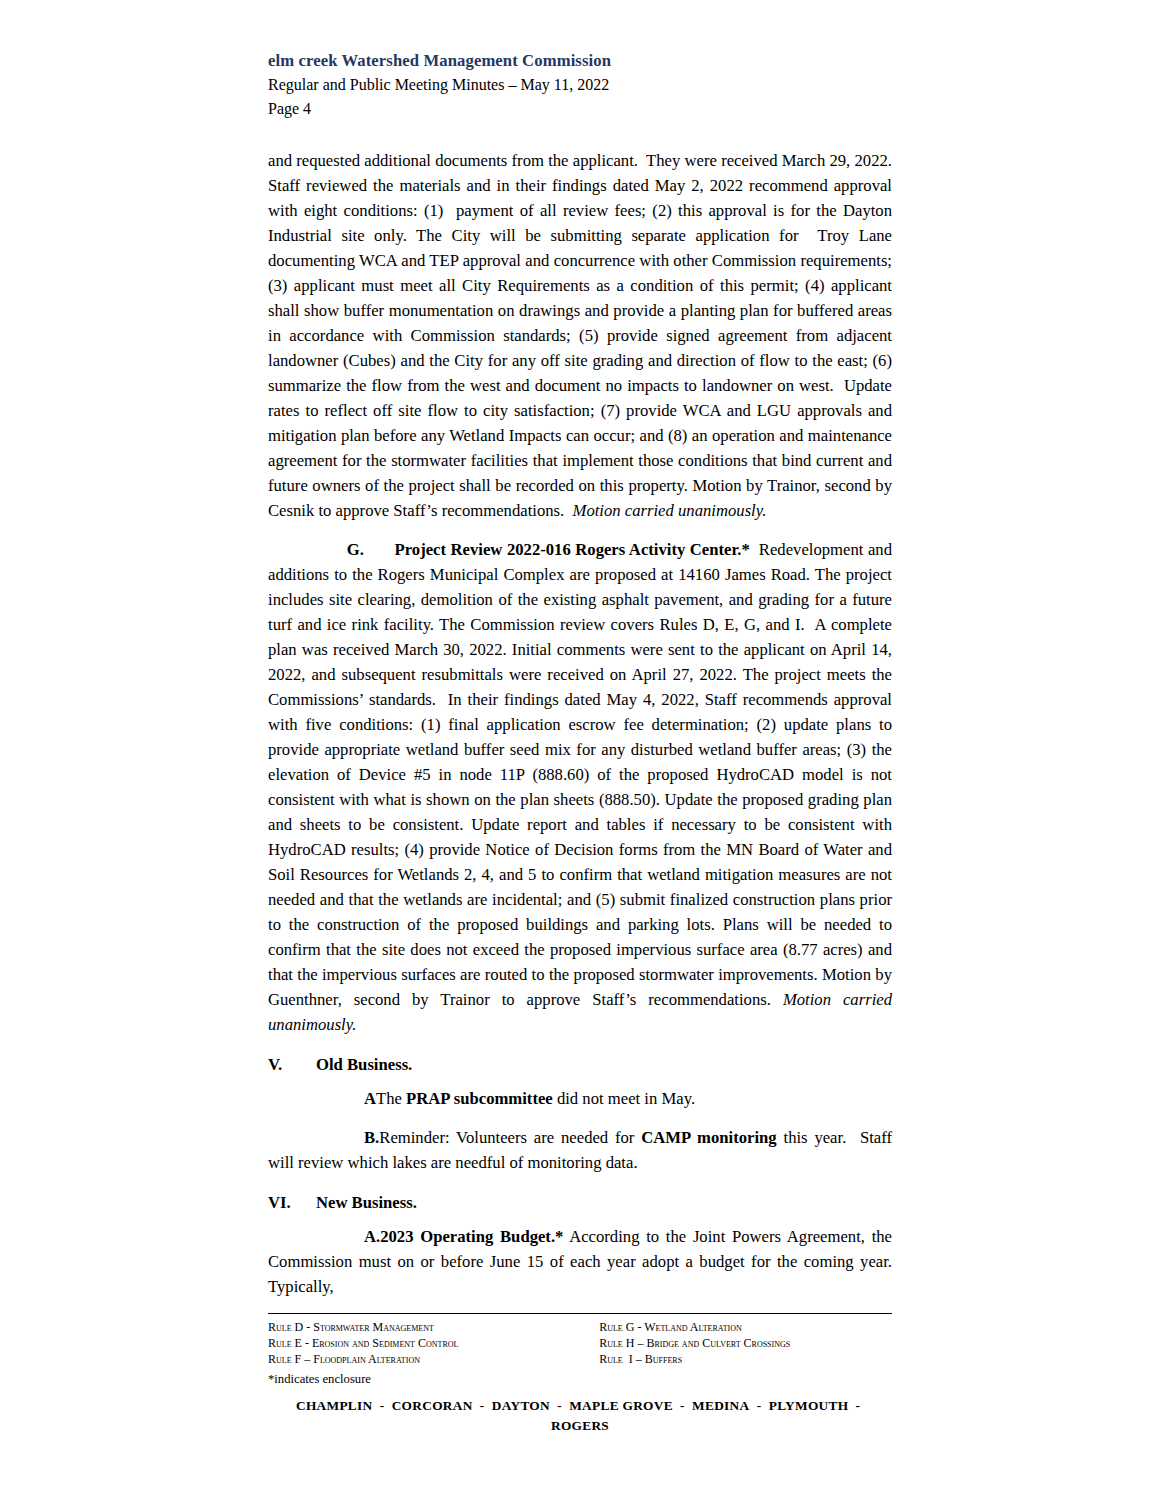elm creek Watershed Management Commission
Regular and Public Meeting Minutes – May 11, 2022
Page 4
and requested additional documents from the applicant. They were received March 29, 2022. Staff reviewed the materials and in their findings dated May 2, 2022 recommend approval with eight conditions: (1) payment of all review fees; (2) this approval is for the Dayton Industrial site only. The City will be submitting separate application for Troy Lane documenting WCA and TEP approval and concurrence with other Commission requirements; (3) applicant must meet all City Requirements as a condition of this permit; (4) applicant shall show buffer monumentation on drawings and provide a planting plan for buffered areas in accordance with Commission standards; (5) provide signed agreement from adjacent landowner (Cubes) and the City for any off site grading and direction of flow to the east; (6) summarize the flow from the west and document no impacts to landowner on west. Update rates to reflect off site flow to city satisfaction; (7) provide WCA and LGU approvals and mitigation plan before any Wetland Impacts can occur; and (8) an operation and maintenance agreement for the stormwater facilities that implement those conditions that bind current and future owners of the project shall be recorded on this property. Motion by Trainor, second by Cesnik to approve Staff’s recommendations. Motion carried unanimously.
G. Project Review 2022-016 Rogers Activity Center.* Redevelopment and additions to the Rogers Municipal Complex are proposed at 14160 James Road. The project includes site clearing, demolition of the existing asphalt pavement, and grading for a future turf and ice rink facility. The Commission review covers Rules D, E, G, and I. A complete plan was received March 30, 2022. Initial comments were sent to the applicant on April 14, 2022, and subsequent resubmittals were received on April 27, 2022. The project meets the Commissions’ standards. In their findings dated May 4, 2022, Staff recommends approval with five conditions: (1) final application escrow fee determination; (2) update plans to provide appropriate wetland buffer seed mix for any disturbed wetland buffer areas; (3) the elevation of Device #5 in node 11P (888.60) of the proposed HydroCAD model is not consistent with what is shown on the plan sheets (888.50). Update the proposed grading plan and sheets to be consistent. Update report and tables if necessary to be consistent with HydroCAD results; (4) provide Notice of Decision forms from the MN Board of Water and Soil Resources for Wetlands 2, 4, and 5 to confirm that wetland mitigation measures are not needed and that the wetlands are incidental; and (5) submit finalized construction plans prior to the construction of the proposed buildings and parking lots. Plans will be needed to confirm that the site does not exceed the proposed impervious surface area (8.77 acres) and that the impervious surfaces are routed to the proposed stormwater improvements. Motion by Guenthner, second by Trainor to approve Staff’s recommendations. Motion carried unanimously.
V. Old Business.
AThe PRAP subcommittee did not meet in May.
B. Reminder: Volunteers are needed for CAMP monitoring this year. Staff will review which lakes are needful of monitoring data.
VI. New Business.
A. 2023 Operating Budget.* According to the Joint Powers Agreement, the Commission must on or before June 15 of each year adopt a budget for the coming year. Typically,
Rule D - Stormwater Management
Rule E - Erosion and Sediment Control
Rule F – Floodplain Alteration
Rule G - Wetland Alteration
Rule H – Bridge and Culvert Crossings
Rule I – Buffers
*indicates enclosure
CHAMPLIN - CORCORAN - DAYTON - MAPLE GROVE - MEDINA - PLYMOUTH - ROGERS